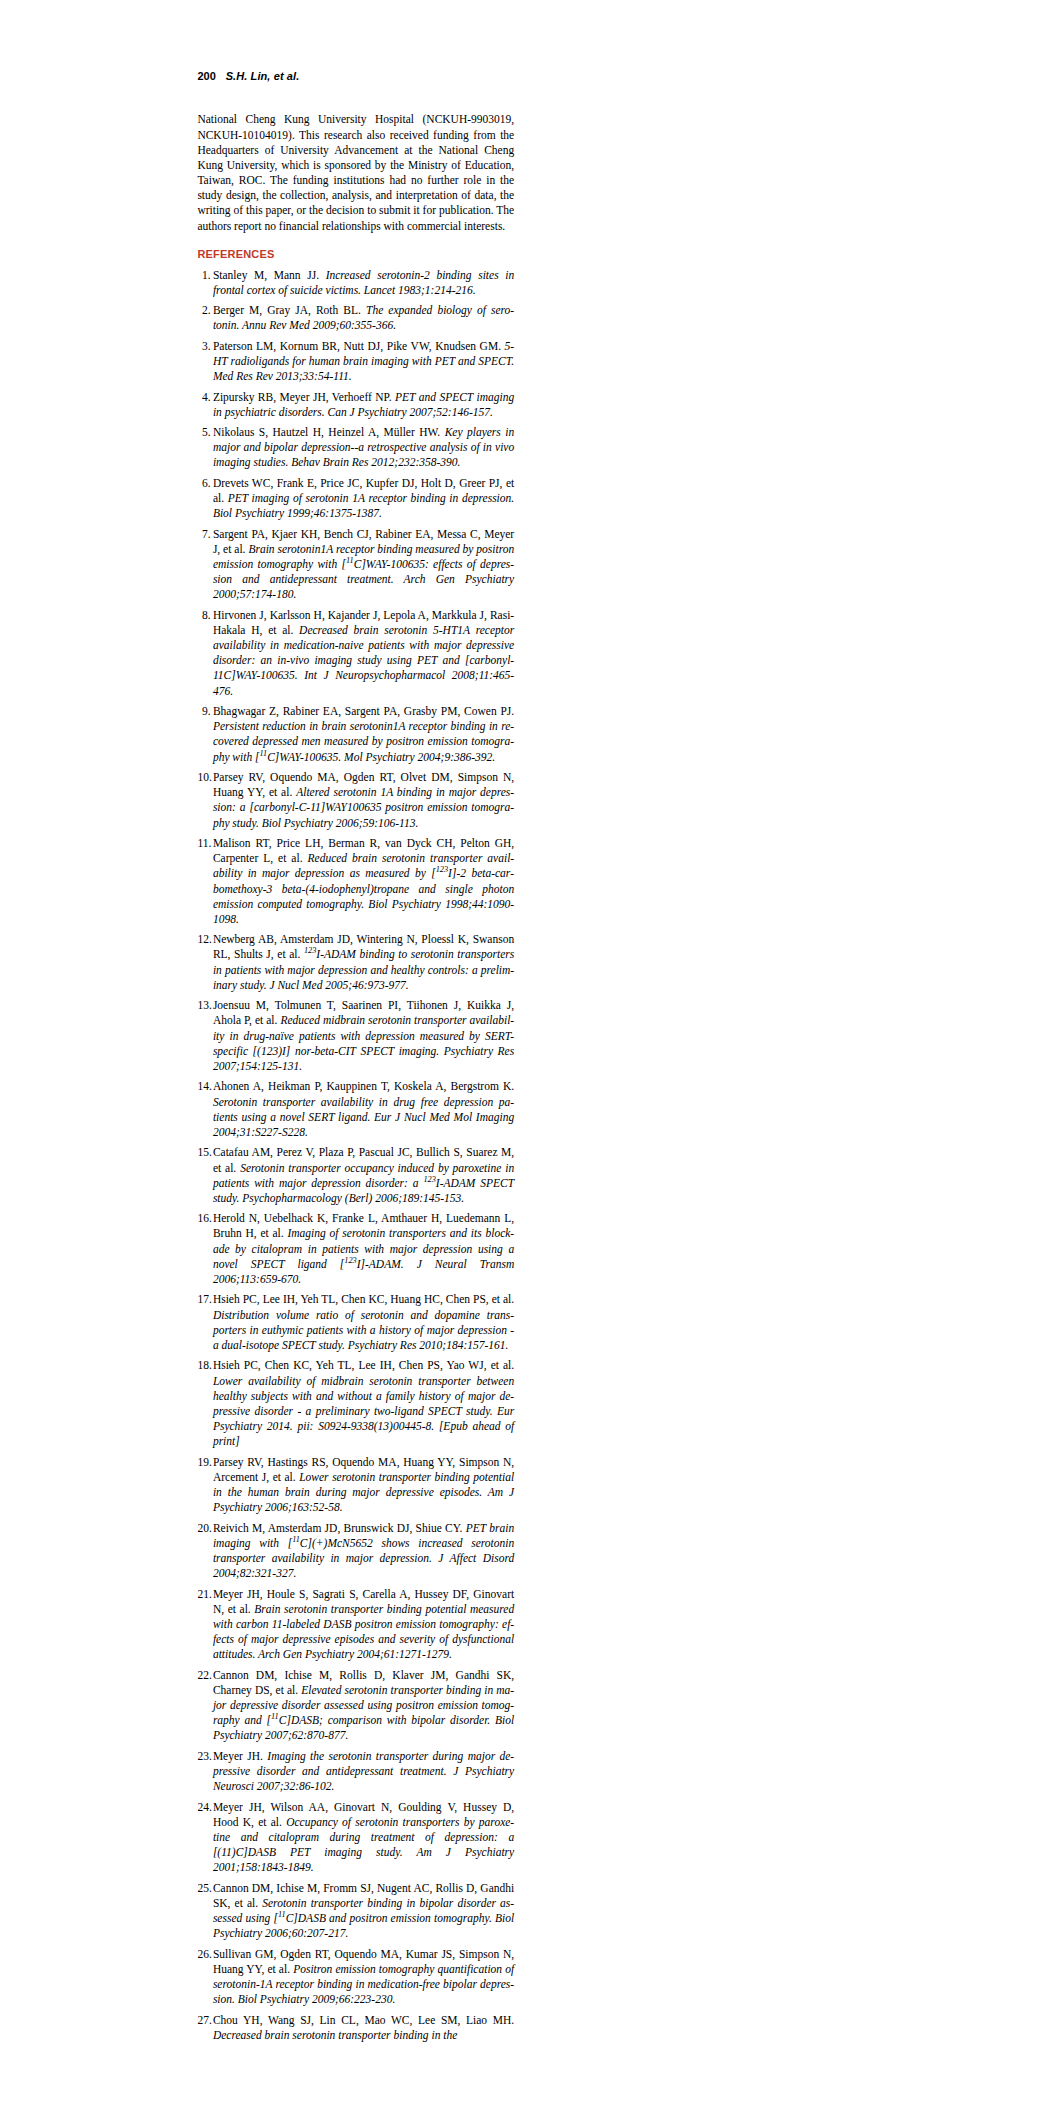200 S.H. Lin, et al.
National Cheng Kung University Hospital (NCKUH-9903019, NCKUH-10104019). This research also received funding from the Headquarters of University Advancement at the National Cheng Kung University, which is sponsored by the Ministry of Education, Taiwan, ROC. The funding institutions had no further role in the study design, the collection, analysis, and interpretation of data, the writing of this paper, or the decision to submit it for publication. The authors report no financial relationships with commercial interests.
REFERENCES
Stanley M, Mann JJ. Increased serotonin-2 binding sites in frontal cortex of suicide victims. Lancet 1983;1:214-216.
Berger M, Gray JA, Roth BL. The expanded biology of serotonin. Annu Rev Med 2009;60:355-366.
Paterson LM, Kornum BR, Nutt DJ, Pike VW, Knudsen GM. 5-HT radioligands for human brain imaging with PET and SPECT. Med Res Rev 2013;33:54-111.
Zipursky RB, Meyer JH, Verhoeff NP. PET and SPECT imaging in psychiatric disorders. Can J Psychiatry 2007;52:146-157.
Nikolaus S, Hautzel H, Heinzel A, Müller HW. Key players in major and bipolar depression--a retrospective analysis of in vivo imaging studies. Behav Brain Res 2012;232:358-390.
Drevets WC, Frank E, Price JC, Kupfer DJ, Holt D, Greer PJ, et al. PET imaging of serotonin 1A receptor binding in depression. Biol Psychiatry 1999;46:1375-1387.
Sargent PA, Kjaer KH, Bench CJ, Rabiner EA, Messa C, Meyer J, et al. Brain serotonin1A receptor binding measured by positron emission tomography with [11C]WAY-100635: effects of depression and antidepressant treatment. Arch Gen Psychiatry 2000;57:174-180.
Hirvonen J, Karlsson H, Kajander J, Lepola A, Markkula J, Rasi-Hakala H, et al. Decreased brain serotonin 5-HT1A receptor availability in medication-naive patients with major depressive disorder: an in-vivo imaging study using PET and [carbonyl-11C]WAY-100635. Int J Neuropsychopharmacol 2008;11:465-476.
Bhagwagar Z, Rabiner EA, Sargent PA, Grasby PM, Cowen PJ. Persistent reduction in brain serotonin1A receptor binding in recovered depressed men measured by positron emission tomography with [11C]WAY-100635. Mol Psychiatry 2004;9:386-392.
Parsey RV, Oquendo MA, Ogden RT, Olvet DM, Simpson N, Huang YY, et al. Altered serotonin 1A binding in major depression: a [carbonyl-C-11]WAY100635 positron emission tomography study. Biol Psychiatry 2006;59:106-113.
Malison RT, Price LH, Berman R, van Dyck CH, Pelton GH, Carpenter L, et al. Reduced brain serotonin transporter availability in major depression as measured by [123I]-2 beta-carbomethoxy-3 beta-(4-iodophenyl)tropane and single photon emission computed tomography. Biol Psychiatry 1998;44:1090-1098.
Newberg AB, Amsterdam JD, Wintering N, Ploessl K, Swanson RL, Shults J, et al. 123I-ADAM binding to serotonin transporters in patients with major depression and healthy controls: a preliminary study. J Nucl Med 2005;46:973-977.
Joensuu M, Tolmunen T, Saarinen PI, Tiihonen J, Kuikka J, Ahola P, et al. Reduced midbrain serotonin transporter availability in drug-naïve patients with depression measured by SERT-specific [(123)I] nor-beta-CIT SPECT imaging. Psychiatry Res 2007;154:125-131.
Ahonen A, Heikman P, Kauppinen T, Koskela A, Bergstrom K. Serotonin transporter availability in drug free depression patients using a novel SERT ligand. Eur J Nucl Med Mol Imaging 2004;31:S227-S228.
Catafau AM, Perez V, Plaza P, Pascual JC, Bullich S, Suarez M, et al. Serotonin transporter occupancy induced by paroxetine in patients with major depression disorder: a 123I-ADAM SPECT study. Psychopharmacology (Berl) 2006;189:145-153.
Herold N, Uebelhack K, Franke L, Amthauer H, Luedemann L, Bruhn H, et al. Imaging of serotonin transporters and its blockade by citalopram in patients with major depression using a novel SPECT ligand [123I]-ADAM. J Neural Transm 2006;113:659-670.
Hsieh PC, Lee IH, Yeh TL, Chen KC, Huang HC, Chen PS, et al. Distribution volume ratio of serotonin and dopamine transporters in euthymic patients with a history of major depression - a dual-isotope SPECT study. Psychiatry Res 2010;184:157-161.
Hsieh PC, Chen KC, Yeh TL, Lee IH, Chen PS, Yao WJ, et al. Lower availability of midbrain serotonin transporter between healthy subjects with and without a family history of major depressive disorder - a preliminary two-ligand SPECT study. Eur Psychiatry 2014. pii: S0924-9338(13)00445-8. [Epub ahead of print]
Parsey RV, Hastings RS, Oquendo MA, Huang YY, Simpson N, Arcement J, et al. Lower serotonin transporter binding potential in the human brain during major depressive episodes. Am J Psychiatry 2006;163:52-58.
Reivich M, Amsterdam JD, Brunswick DJ, Shiue CY. PET brain imaging with [11C](+)McN5652 shows increased serotonin transporter availability in major depression. J Affect Disord 2004;82:321-327.
Meyer JH, Houle S, Sagrati S, Carella A, Hussey DF, Ginovart N, et al. Brain serotonin transporter binding potential measured with carbon 11-labeled DASB positron emission tomography: effects of major depressive episodes and severity of dysfunctional attitudes. Arch Gen Psychiatry 2004;61:1271-1279.
Cannon DM, Ichise M, Rollis D, Klaver JM, Gandhi SK, Charney DS, et al. Elevated serotonin transporter binding in major depressive disorder assessed using positron emission tomography and [11C]DASB; comparison with bipolar disorder. Biol Psychiatry 2007;62:870-877.
Meyer JH. Imaging the serotonin transporter during major depressive disorder and antidepressant treatment. J Psychiatry Neurosci 2007;32:86-102.
Meyer JH, Wilson AA, Ginovart N, Goulding V, Hussey D, Hood K, et al. Occupancy of serotonin transporters by paroxetine and citalopram during treatment of depression: a [(11)C]DASB PET imaging study. Am J Psychiatry 2001;158:1843-1849.
Cannon DM, Ichise M, Fromm SJ, Nugent AC, Rollis D, Gandhi SK, et al. Serotonin transporter binding in bipolar disorder assessed using [11C]DASB and positron emission tomography. Biol Psychiatry 2006;60:207-217.
Sullivan GM, Ogden RT, Oquendo MA, Kumar JS, Simpson N, Huang YY, et al. Positron emission tomography quantification of serotonin-1A receptor binding in medication-free bipolar depression. Biol Psychiatry 2009;66:223-230.
Chou YH, Wang SJ, Lin CL, Mao WC, Lee SM, Liao MH. Decreased brain serotonin transporter binding in the